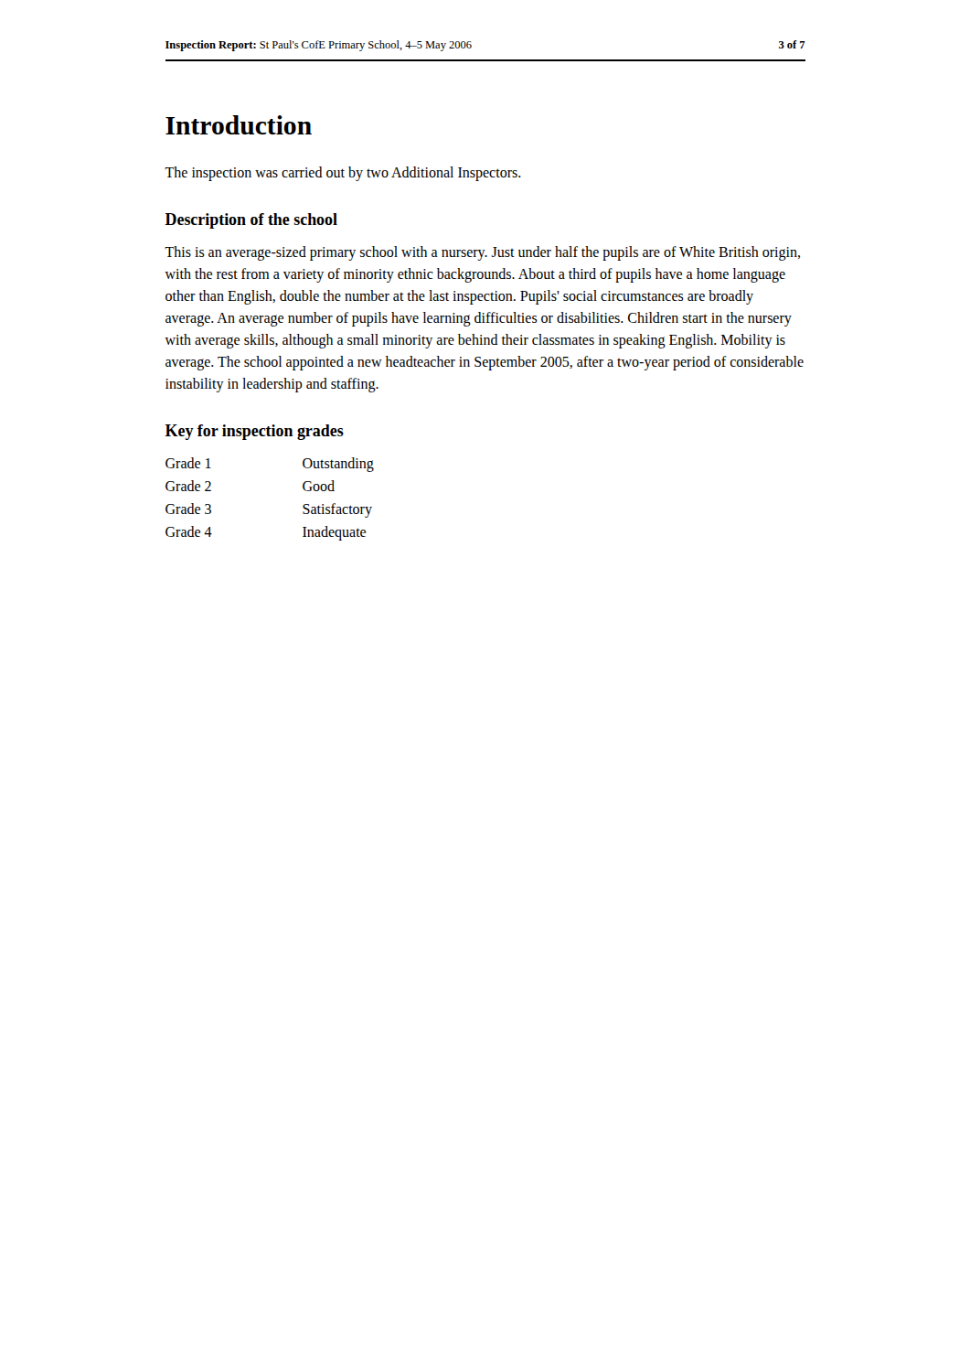Inspection Report: St Paul's CofE Primary School, 4–5 May 2006 3 of 7
Introduction
The inspection was carried out by two Additional Inspectors.
Description of the school
This is an average-sized primary school with a nursery. Just under half the pupils are of White British origin, with the rest from a variety of minority ethnic backgrounds. About a third of pupils have a home language other than English, double the number at the last inspection. Pupils' social circumstances are broadly average. An average number of pupils have learning difficulties or disabilities. Children start in the nursery with average skills, although a small minority are behind their classmates in speaking English. Mobility is average. The school appointed a new headteacher in September 2005, after a two-year period of considerable instability in leadership and staffing.
Key for inspection grades
| Grade 1 | Outstanding |
| Grade 2 | Good |
| Grade 3 | Satisfactory |
| Grade 4 | Inadequate |